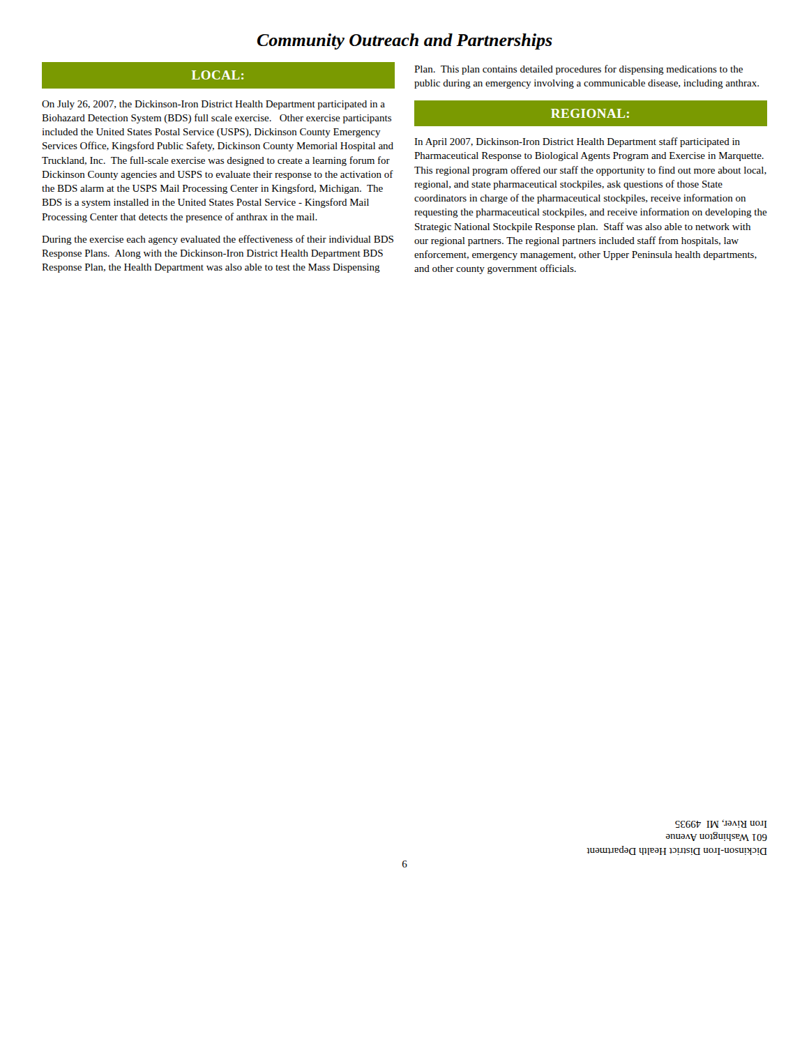Community Outreach and Partnerships
LOCAL:
On July 26, 2007, the Dickinson-Iron District Health Department participated in a Biohazard Detection System (BDS) full scale exercise. Other exercise participants included the United States Postal Service (USPS), Dickinson County Emergency Services Office, Kingsford Public Safety, Dickinson County Memorial Hospital and Truckland, Inc. The full-scale exercise was designed to create a learning forum for Dickinson County agencies and USPS to evaluate their response to the activation of the BDS alarm at the USPS Mail Processing Center in Kingsford, Michigan. The BDS is a system installed in the United States Postal Service - Kingsford Mail Processing Center that detects the presence of anthrax in the mail.
During the exercise each agency evaluated the effectiveness of their individual BDS Response Plans. Along with the Dickinson-Iron District Health Department BDS Response Plan, the Health Department was also able to test the Mass Dispensing
Plan. This plan contains detailed procedures for dispensing medications to the public during an emergency involving a communicable disease, including anthrax.
REGIONAL:
In April 2007, Dickinson-Iron District Health Department staff participated in Pharmaceutical Response to Biological Agents Program and Exercise in Marquette. This regional program offered our staff the opportunity to find out more about local, regional, and state pharmaceutical stockpiles, ask questions of those State coordinators in charge of the pharmaceutical stockpiles, receive information on requesting the pharmaceutical stockpiles, and receive information on developing the Strategic National Stockpile Response plan. Staff was also able to network with our regional partners. The regional partners included staff from hospitals, law enforcement, emergency management, other Upper Peninsula health departments, and other county government officials.
Dickinson-Iron District Health Department
601 Washington Avenue
Iron River, MI 49935
6